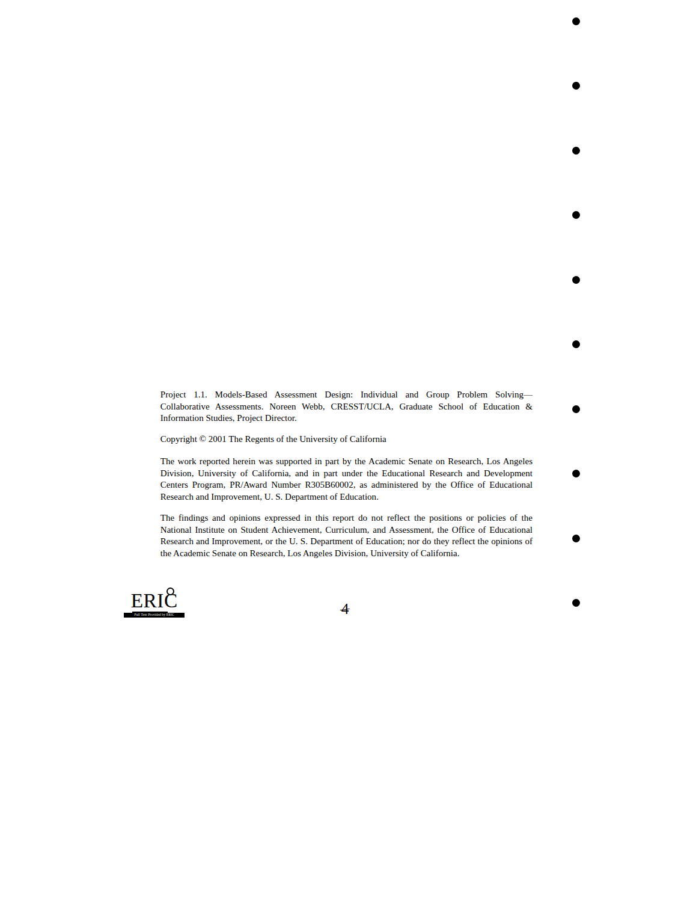Project 1.1. Models-Based Assessment Design: Individual and Group Problem Solving—Collaborative Assessments. Noreen Webb, CRESST/UCLA, Graduate School of Education & Information Studies, Project Director.
Copyright © 2001 The Regents of the University of California
The work reported herein was supported in part by the Academic Senate on Research, Los Angeles Division, University of California, and in part under the Educational Research and Development Centers Program, PR/Award Number R305B60002, as administered by the Office of Educational Research and Improvement, U. S. Department of Education.
The findings and opinions expressed in this report do not reflect the positions or policies of the National Institute on Student Achievement, Curriculum, and Assessment, the Office of Educational Research and Improvement, or the U. S. Department of Education; nor do they reflect the opinions of the Academic Senate on Research, Los Angeles Division, University of California.
ERIC
Full Text Provided by ERIC
4